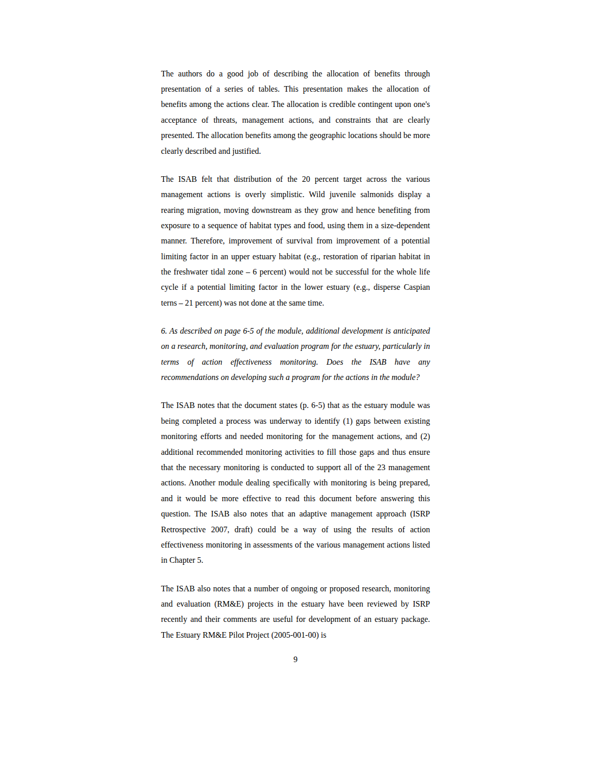The authors do a good job of describing the allocation of benefits through presentation of a series of tables. This presentation makes the allocation of benefits among the actions clear. The allocation is credible contingent upon one's acceptance of threats, management actions, and constraints that are clearly presented. The allocation benefits among the geographic locations should be more clearly described and justified.
The ISAB felt that distribution of the 20 percent target across the various management actions is overly simplistic. Wild juvenile salmonids display a rearing migration, moving downstream as they grow and hence benefiting from exposure to a sequence of habitat types and food, using them in a size-dependent manner. Therefore, improvement of survival from improvement of a potential limiting factor in an upper estuary habitat (e.g., restoration of riparian habitat in the freshwater tidal zone – 6 percent) would not be successful for the whole life cycle if a potential limiting factor in the lower estuary (e.g., disperse Caspian terns – 21 percent) was not done at the same time.
6. As described on page 6-5 of the module, additional development is anticipated on a research, monitoring, and evaluation program for the estuary, particularly in terms of action effectiveness monitoring. Does the ISAB have any recommendations on developing such a program for the actions in the module?
The ISAB notes that the document states (p. 6-5) that as the estuary module was being completed a process was underway to identify (1) gaps between existing monitoring efforts and needed monitoring for the management actions, and (2) additional recommended monitoring activities to fill those gaps and thus ensure that the necessary monitoring is conducted to support all of the 23 management actions. Another module dealing specifically with monitoring is being prepared, and it would be more effective to read this document before answering this question. The ISAB also notes that an adaptive management approach (ISRP Retrospective 2007, draft) could be a way of using the results of action effectiveness monitoring in assessments of the various management actions listed in Chapter 5.
The ISAB also notes that a number of ongoing or proposed research, monitoring and evaluation (RM&E) projects in the estuary have been reviewed by ISRP recently and their comments are useful for development of an estuary package. The Estuary RM&E Pilot Project (2005-001-00) is
9